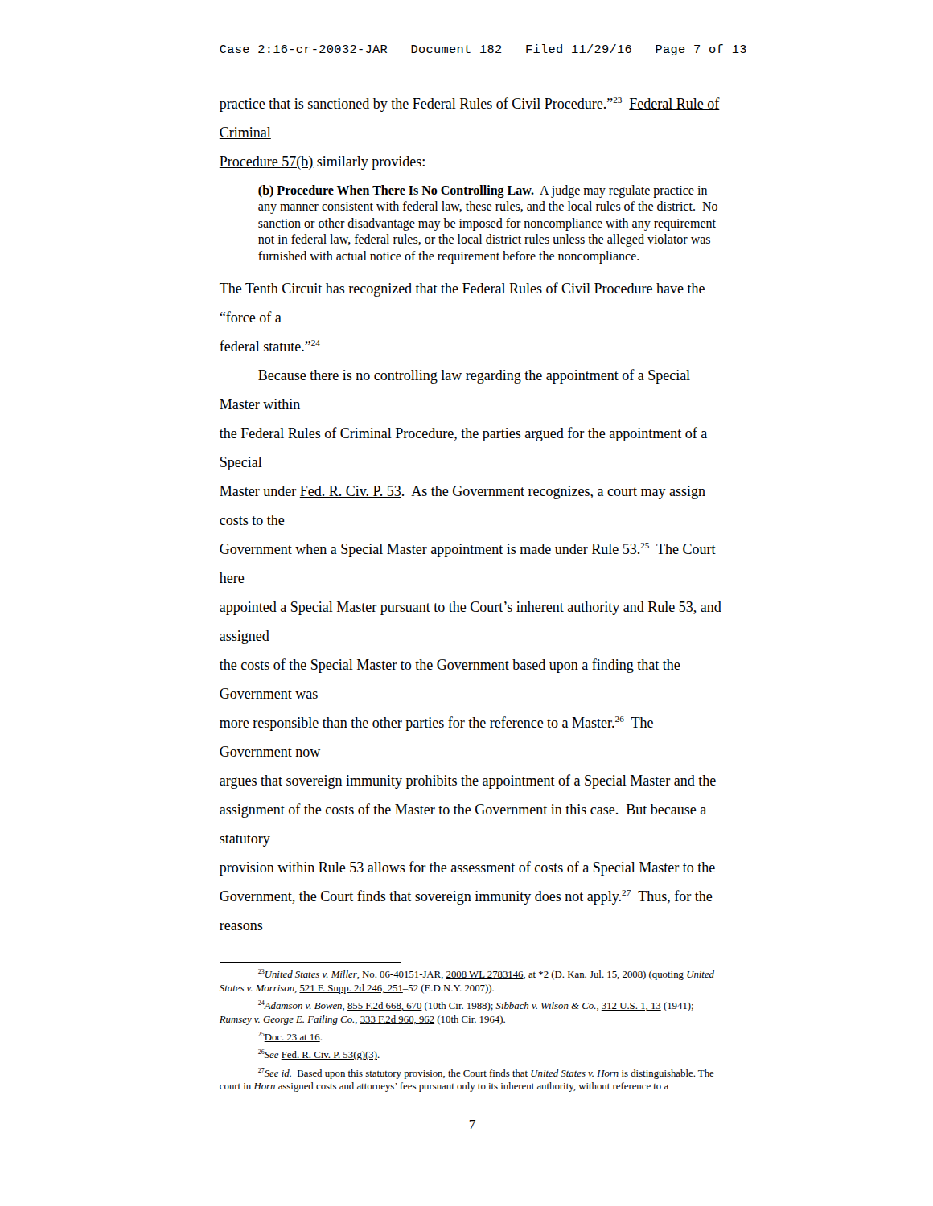Case 2:16-cr-20032-JAR Document 182 Filed 11/29/16 Page 7 of 13
practice that is sanctioned by the Federal Rules of Civil Procedure.”23 Federal Rule of Criminal
Procedure 57(b) similarly provides:
(b) Procedure When There Is No Controlling Law. A judge may regulate practice in any manner consistent with federal law, these rules, and the local rules of the district. No sanction or other disadvantage may be imposed for noncompliance with any requirement not in federal law, federal rules, or the local district rules unless the alleged violator was furnished with actual notice of the requirement before the noncompliance.
The Tenth Circuit has recognized that the Federal Rules of Civil Procedure have the “force of a
federal statute.”24
Because there is no controlling law regarding the appointment of a Special Master within
the Federal Rules of Criminal Procedure, the parties argued for the appointment of a Special
Master under Fed. R. Civ. P. 53. As the Government recognizes, a court may assign costs to the
Government when a Special Master appointment is made under Rule 53.25 The Court here
appointed a Special Master pursuant to the Court’s inherent authority and Rule 53, and assigned
the costs of the Special Master to the Government based upon a finding that the Government was
more responsible than the other parties for the reference to a Master.26 The Government now
argues that sovereign immunity prohibits the appointment of a Special Master and the
assignment of the costs of the Master to the Government in this case. But because a statutory
provision within Rule 53 allows for the assessment of costs of a Special Master to the
Government, the Court finds that sovereign immunity does not apply.27 Thus, for the reasons
23United States v. Miller, No. 06-40151-JAR, 2008 WL 2783146, at *2 (D. Kan. Jul. 15, 2008) (quoting United States v. Morrison, 521 F. Supp. 2d 246, 251–52 (E.D.N.Y. 2007)).
24Adamson v. Bowen, 855 F.2d 668, 670 (10th Cir. 1988); Sibbach v. Wilson & Co., 312 U.S. 1, 13 (1941); Rumsey v. George E. Failing Co., 333 F.2d 960, 962 (10th Cir. 1964).
25Doc. 23 at 16.
26See Fed. R. Civ. P. 53(g)(3).
27See id. Based upon this statutory provision, the Court finds that United States v. Horn is distinguishable. The court in Horn assigned costs and attorneys’ fees pursuant only to its inherent authority, without reference to a
7